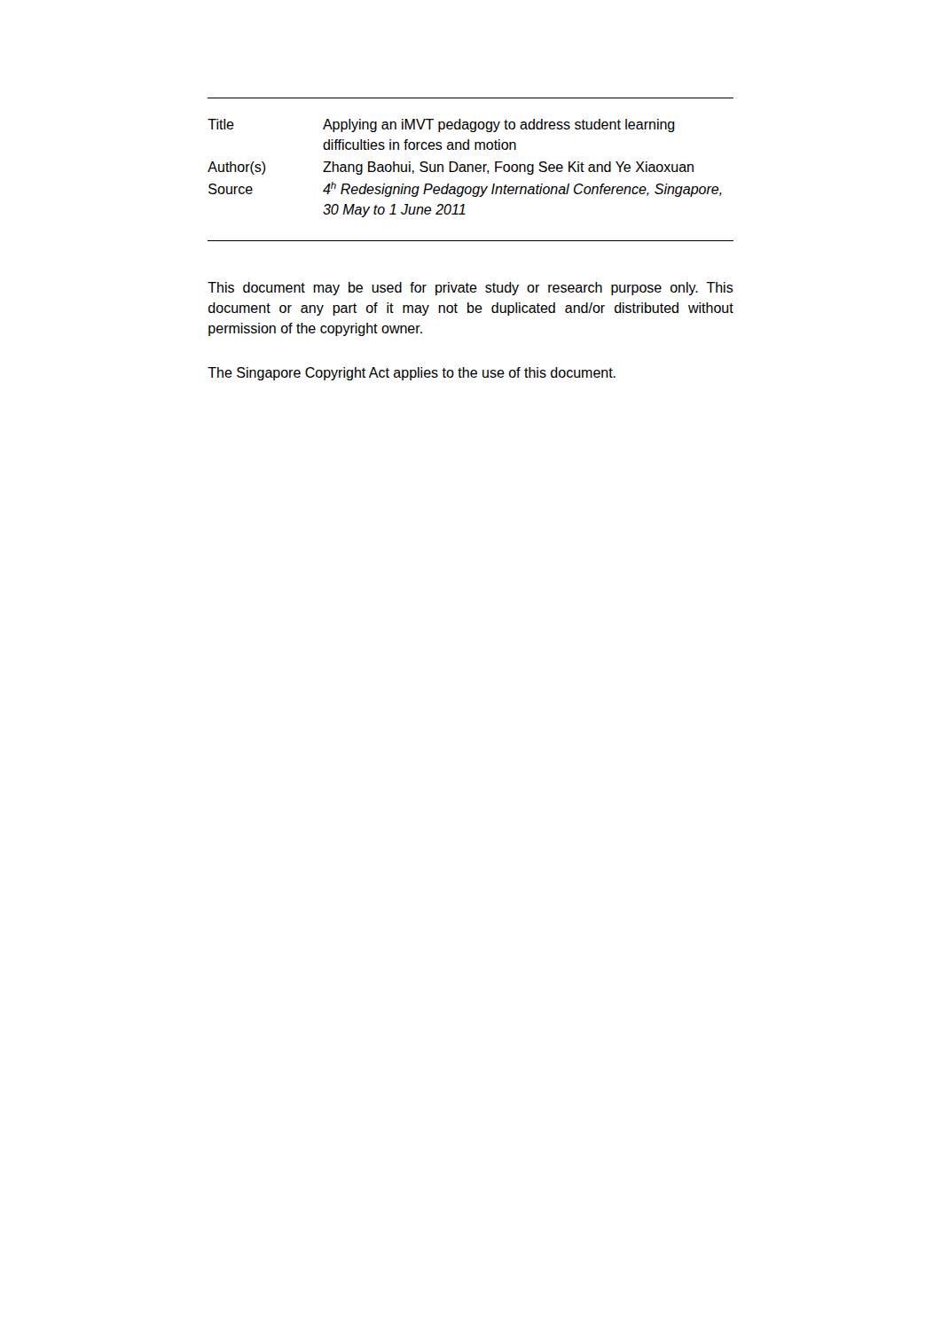| Title | Applying an iMVT pedagogy to address student learning difficulties in forces and motion |
| Author(s) | Zhang Baohui, Sun Daner, Foong See Kit and Ye Xiaoxuan |
| Source | 4 h Redesigning Pedagogy International Conference, Singapore, 30 May to 1 June 2011 |
This document may be used for private study or research purpose only. This document or any part of it may not be duplicated and/or distributed without permission of the copyright owner.
The Singapore Copyright Act applies to the use of this document.